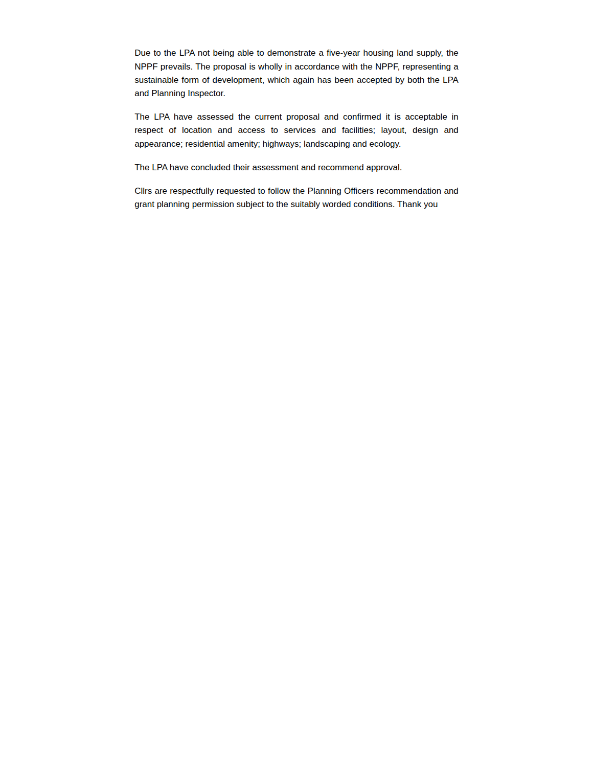Due to the LPA not being able to demonstrate a five-year housing land supply, the NPPF prevails. The proposal is wholly in accordance with the NPPF, representing a sustainable form of development, which again has been accepted by both the LPA and Planning Inspector.
The LPA have assessed the current proposal and confirmed it is acceptable in respect of location and access to services and facilities; layout, design and appearance; residential amenity; highways; landscaping and ecology.
The LPA have concluded their assessment and recommend approval.
Cllrs are respectfully requested to follow the Planning Officers recommendation and grant planning permission subject to the suitably worded conditions. Thank you